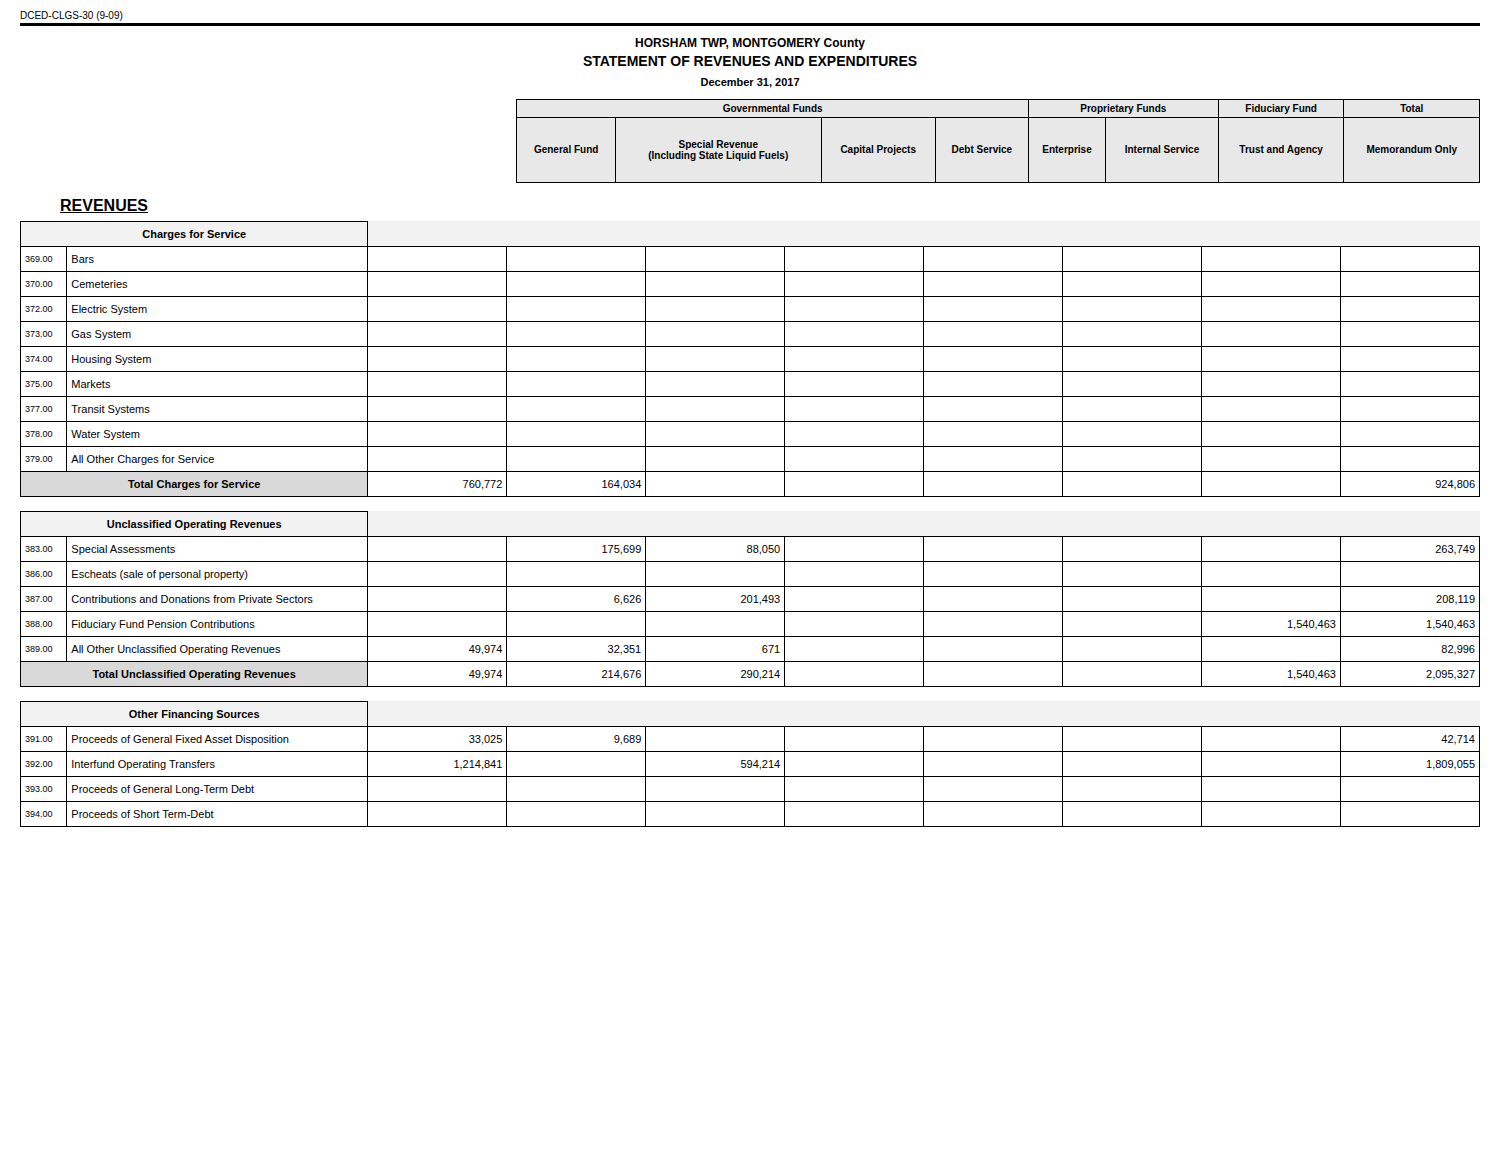DCED-CLGS-30 (9-09)
HORSHAM TWP, MONTGOMERY County
STATEMENT OF REVENUES AND EXPENDITURES
December 31, 2017
| Governmental Funds | Proprietary Funds | Fiduciary Fund | Total |
| --- | --- | --- | --- |
| General Fund | Special Revenue (Including State Liquid Fuels) | Capital Projects | Debt Service | Enterprise | Internal Service | Trust and Agency | Memorandum Only |
REVENUES
| Charges for Service | | | | | | | | |
| 369.00 | Bars | | | | | | | | |
| 370.00 | Cemeteries | | | | | | | | |
| 372.00 | Electric System | | | | | | | | |
| 373.00 | Gas System | | | | | | | | |
| 374.00 | Housing System | | | | | | | | |
| 375.00 | Markets | | | | | | | | |
| 377.00 | Transit Systems | | | | | | | | |
| 378.00 | Water System | | | | | | | | |
| 379.00 | All Other Charges for Service | | | | | | | | |
| Total Charges for Service | 760,772 | 164,034 | | | | | | 924,806 |
| Unclassified Operating Revenues | | | | | | | | |
| 383.00 | Special Assessments | | 175,699 | 88,050 | | | | | 263,749 |
| 386.00 | Escheats (sale of personal property) | | | | | | | | |
| 387.00 | Contributions and Donations from Private Sectors | | 6,626 | 201,493 | | | | | 208,119 |
| 388.00 | Fiduciary Fund Pension Contributions | | | | | | | 1,540,463 | 1,540,463 |
| 389.00 | All Other Unclassified Operating Revenues | 49,974 | 32,351 | 671 | | | | | 82,996 |
| Total Unclassified Operating Revenues | 49,974 | 214,676 | 290,214 | | | | 1,540,463 | 2,095,327 |
| Other Financing Sources | | | | | | | | |
| 391.00 | Proceeds of General Fixed Asset Disposition | 33,025 | 9,689 | | | | | | 42,714 |
| 392.00 | Interfund Operating Transfers | 1,214,841 | | 594,214 | | | | | 1,809,055 |
| 393.00 | Proceeds of General Long-Term Debt | | | | | | | | |
| 394.00 | Proceeds of Short Term-Debt | | | | | | | | |